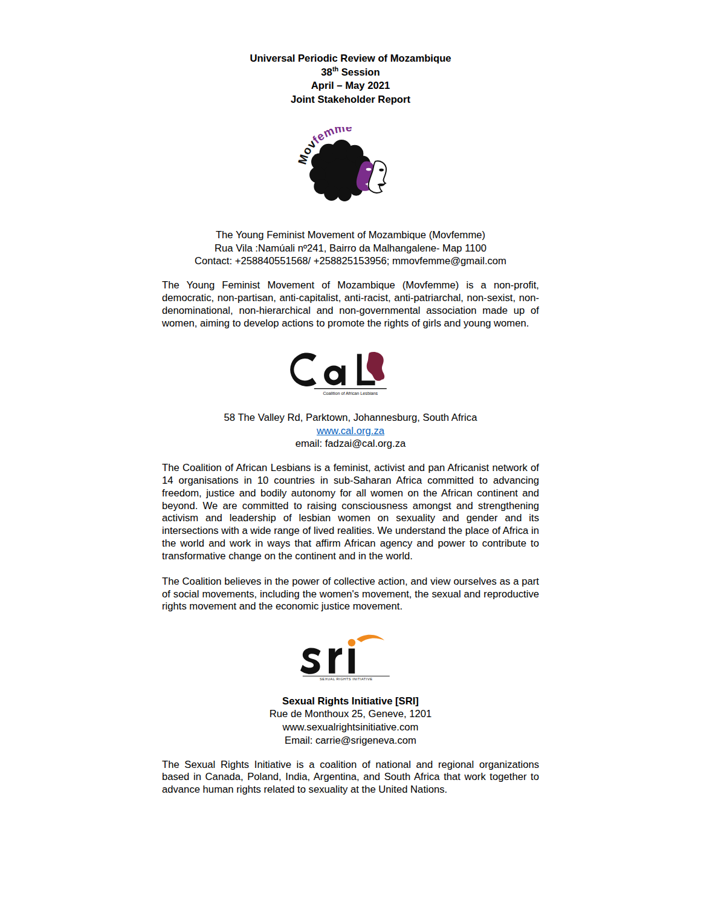Universal Periodic Review of Mozambique
38th Session
April – May 2021
Joint Stakeholder Report
Movfemme
The Young Feminist Movement of Mozambique (Movfemme)
Rua Vila :Namúali nº241, Bairro da Malhangalene- Map 1100
Contact: +258840551568/ +258825153956; mmovfemme@gmail.com
The Young Feminist Movement of Mozambique (Movfemme) is a non-profit, democratic, non-partisan, anti-capitalist, anti-racist, anti-patriarchal, non-sexist, non-denominational, non-hierarchical and non-governmental association made up of women, aiming to develop actions to promote the rights of girls and young women.
Coalition of African Lesbians
58 The Valley Rd, Parktown, Johannesburg, South Africa
www.cal.org.za
email: fadzai@cal.org.za
The Coalition of African Lesbians is a feminist, activist and pan Africanist network of 14 organisations in 10 countries in sub-Saharan Africa committed to advancing freedom, justice and bodily autonomy for all women on the African continent and beyond. We are committed to raising consciousness amongst and strengthening activism and leadership of lesbian women on sexuality and gender and its intersections with a wide range of lived realities. We understand the place of Africa in the world and work in ways that affirm African agency and power to contribute to transformative change on the continent and in the world.
The Coalition believes in the power of collective action, and view ourselves as a part of social movements, including the women's movement, the sexual and reproductive rights movement and the economic justice movement.
SEXUAL RIGHTS INITIATIVE
Sexual Rights Initiative [SRI]
Rue de Monthoux 25, Geneve, 1201
www.sexualrightsinitiative.com
Email: carrie@srigeneva.com
The Sexual Rights Initiative is a coalition of national and regional organizations based in Canada, Poland, India, Argentina, and South Africa that work together to advance human rights related to sexuality at the United Nations.